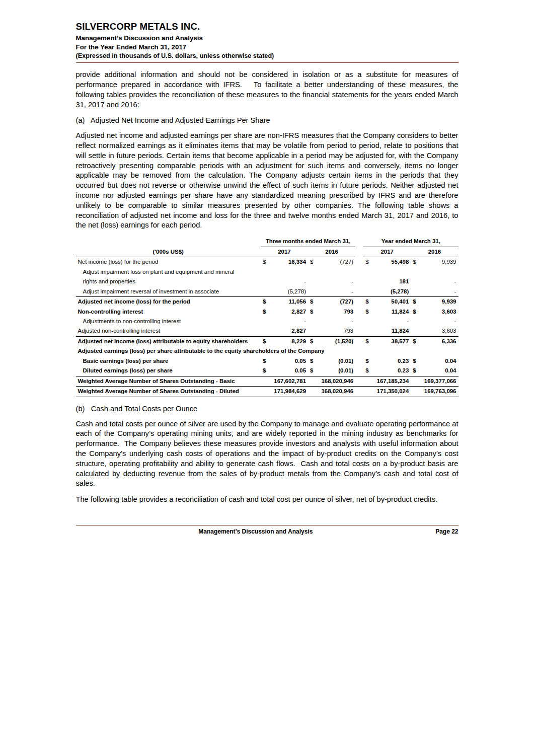SILVERCORP METALS INC.
Management’s Discussion and Analysis
For the Year Ended March 31, 2017
(Expressed in thousands of U.S. dollars, unless otherwise stated)
provide additional information and should not be considered in isolation or as a substitute for measures of performance prepared in accordance with IFRS. To facilitate a better understanding of these measures, the following tables provides the reconciliation of these measures to the financial statements for the years ended March 31, 2017 and 2016:
(a) Adjusted Net Income and Adjusted Earnings Per Share
Adjusted net income and adjusted earnings per share are non-IFRS measures that the Company considers to better reflect normalized earnings as it eliminates items that may be volatile from period to period, relate to positions that will settle in future periods. Certain items that become applicable in a period may be adjusted for, with the Company retroactively presenting comparable periods with an adjustment for such items and conversely, items no longer applicable may be removed from the calculation. The Company adjusts certain items in the periods that they occurred but does not reverse or otherwise unwind the effect of such items in future periods. Neither adjusted net income nor adjusted earnings per share have any standardized meaning prescribed by IFRS and are therefore unlikely to be comparable to similar measures presented by other companies. The following table shows a reconciliation of adjusted net income and loss for the three and twelve months ended March 31, 2017 and 2016, to the net (loss) earnings for each period.
| | Three months ended March 31, | | Year ended March 31, |
| --- | --- | --- | --- |
| ('000s US$) | 2017 | 2016 | | 2017 | 2016 |
| Net income (loss) for the period | $ | 16,334 | $ | (727) | | $ | 55,498 | $ | 9,939 |
| Adjust impairment loss on plant and equipment and mineral | | | | | | | | | |
| rights and properties | | - | | - | | | 181 | | - |
| Adjust impairment reversal of investment in associate | | (5,278) | | - | | | (5,278) | | - |
| Adjusted net income (loss) for the period | $ | 11,056 | $ | (727) | | $ | 50,401 | $ | 9,939 |
| Non-controlling interest | $ | 2,827 | $ | 793 | | $ | 11,824 | $ | 3,603 |
| Adjustments to non-controlling interest | | - | | - | | | - | | - |
| Adjusted non-controlling interest | | 2,827 | | 793 | | | 11,824 | | 3,603 |
| Adjusted net income (loss) attributable to equity shareholders | $ | 8,229 | $ | (1,520) | | $ | 38,577 | $ | 6,336 |
| Adjusted earnings (loss) per share attributable to the equity shareholders of the Company |
| Basic earnings (loss) per share | $ | 0.05 | $ | (0.01) | | $ | 0.23 | $ | 0.04 |
| Diluted earnings (loss) per share | $ | 0.05 | $ | (0.01) | | $ | 0.23 | $ | 0.04 |
| Weighted Average Number of Shares Outstanding - Basic | | 167,602,781 | | 168,020,946 | | | 167,185,234 | | 169,377,066 |
| Weighted Average Number of Shares Outstanding - Diluted | | 171,984,629 | | 168,020,946 | | | 171,350,024 | | 169,763,096 |
(b) Cash and Total Costs per Ounce
Cash and total costs per ounce of silver are used by the Company to manage and evaluate operating performance at each of the Company’s operating mining units, and are widely reported in the mining industry as benchmarks for performance. The Company believes these measures provide investors and analysts with useful information about the Company’s underlying cash costs of operations and the impact of by-product credits on the Company’s cost structure, operating profitability and ability to generate cash flows. Cash and total costs on a by-product basis are calculated by deducting revenue from the sales of by-product metals from the Company’s cash and total cost of sales.
The following table provides a reconciliation of cash and total cost per ounce of silver, net of by-product credits.
Management’s Discussion and Analysis Page 22